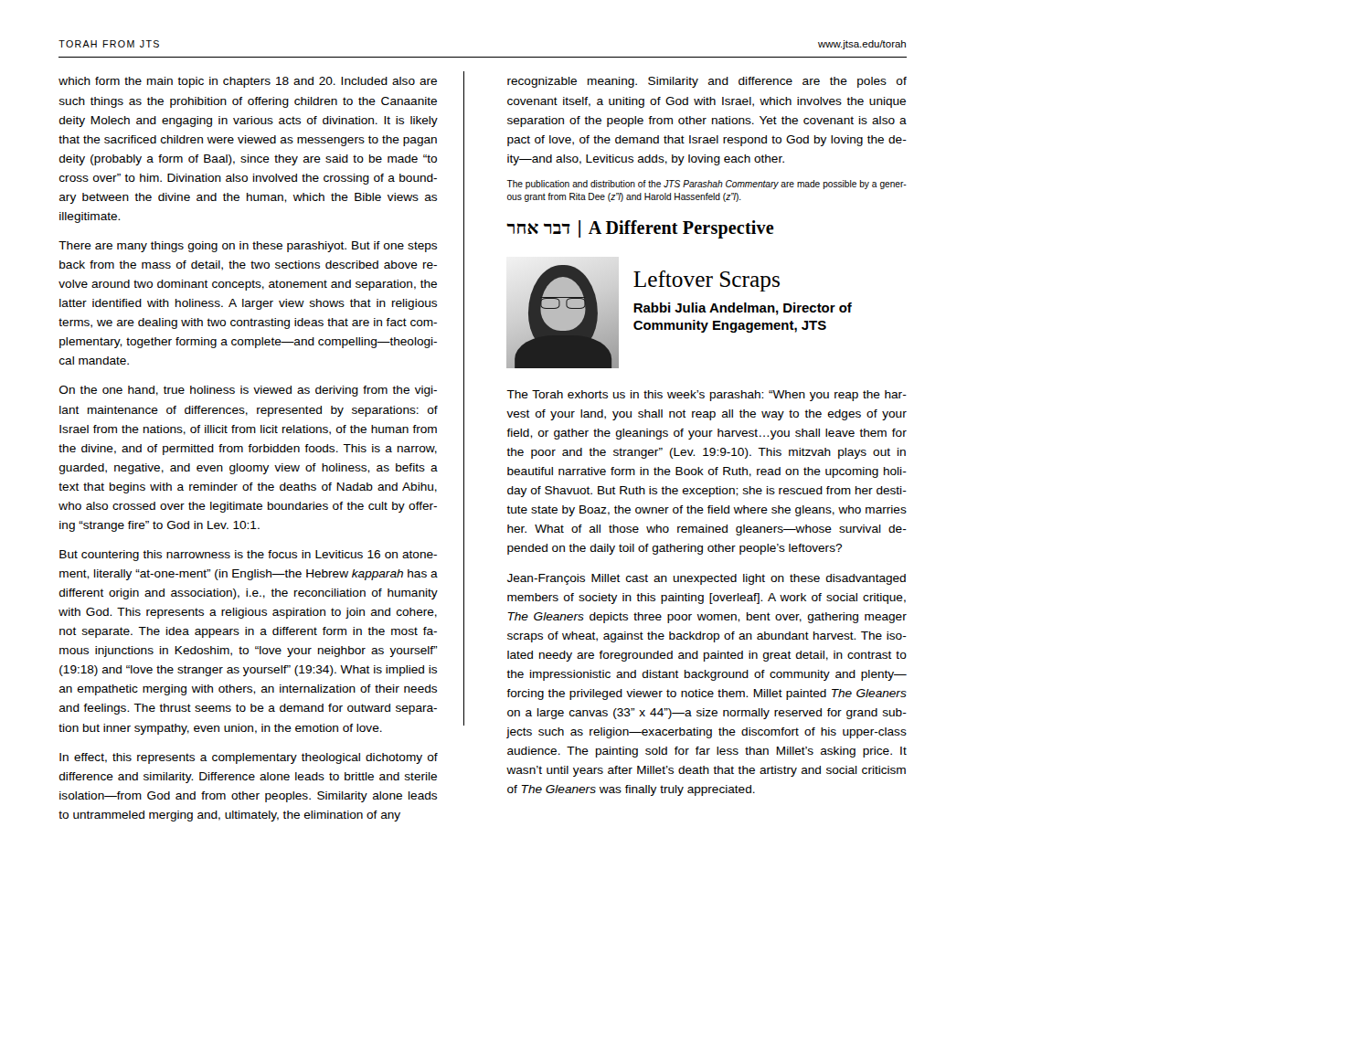Torah from JTS
www.jtsa.edu/torah
which form the main topic in chapters 18 and 20. Included also are such things as the prohibition of offering children to the Canaanite deity Molech and engaging in various acts of divination. It is likely that the sacrificed children were viewed as messengers to the pagan deity (probably a form of Baal), since they are said to be made “to cross over” to him. Divination also involved the crossing of a boundary between the divine and the human, which the Bible views as illegitimate.
There are many things going on in these parashiyot. But if one steps back from the mass of detail, the two sections described above revolve around two dominant concepts, atonement and separation, the latter identified with holiness. A larger view shows that in religious terms, we are dealing with two contrasting ideas that are in fact complementary, together forming a complete—and compelling—theological mandate.
On the one hand, true holiness is viewed as deriving from the vigilant maintenance of differences, represented by separations: of Israel from the nations, of illicit from licit relations, of the human from the divine, and of permitted from forbidden foods. This is a narrow, guarded, negative, and even gloomy view of holiness, as befits a text that begins with a reminder of the deaths of Nadab and Abihu, who also crossed over the legitimate boundaries of the cult by offering “strange fire” to God in Lev. 10:1.
But countering this narrowness is the focus in Leviticus 16 on atonement, literally “at-one-ment” (in English—the Hebrew kapparah has a different origin and association), i.e., the reconciliation of humanity with God. This represents a religious aspiration to join and cohere, not separate. The idea appears in a different form in the most famous injunctions in Kedoshim, to “love your neighbor as yourself” (19:18) and “love the stranger as yourself” (19:34). What is implied is an empathetic merging with others, an internalization of their needs and feelings. The thrust seems to be a demand for outward separation but inner sympathy, even union, in the emotion of love.
In effect, this represents a complementary theological dichotomy of difference and similarity. Difference alone leads to brittle and sterile isolation—from God and from other peoples. Similarity alone leads to untrammeled merging and, ultimately, the elimination of any
recognizable meaning. Similarity and difference are the poles of covenant itself, a uniting of God with Israel, which involves the unique separation of the people from other nations. Yet the covenant is also a pact of love, of the demand that Israel respond to God by loving the deity—and also, Leviticus adds, by loving each other.
The publication and distribution of the JTS Parashah Commentary are made possible by a generous grant from Rita Dee (z”l) and Harold Hassenfeld (z”l).
דבר אחר | A Different Perspective
Leftover Scraps
Rabbi Julia Andelman, Director of
Community Engagement, JTS
The Torah exhorts us in this week’s parashah: “When you reap the harvest of your land, you shall not reap all the way to the edges of your field, or gather the gleanings of your harvest…you shall leave them for the poor and the stranger” (Lev. 19:9-10). This mitzvah plays out in beautiful narrative form in the Book of Ruth, read on the upcoming holiday of Shavuot. But Ruth is the exception; she is rescued from her destitute state by Boaz, the owner of the field where she gleans, who marries her. What of all those who remained gleaners—whose survival depended on the daily toil of gathering other people’s leftovers?
Jean-François Millet cast an unexpected light on these disadvantaged members of society in this painting [overleaf]. A work of social critique, The Gleaners depicts three poor women, bent over, gathering meager scraps of wheat, against the backdrop of an abundant harvest. The isolated needy are foregrounded and painted in great detail, in contrast to the impressionistic and distant background of community and plenty—forcing the privileged viewer to notice them. Millet painted The Gleaners on a large canvas (33” x 44”)—a size normally reserved for grand subjects such as religion—exacerbating the discomfort of his upper-class audience. The painting sold for far less than Millet’s asking price. It wasn’t until years after Millet’s death that the artistry and social criticism of The Gleaners was finally truly appreciated.